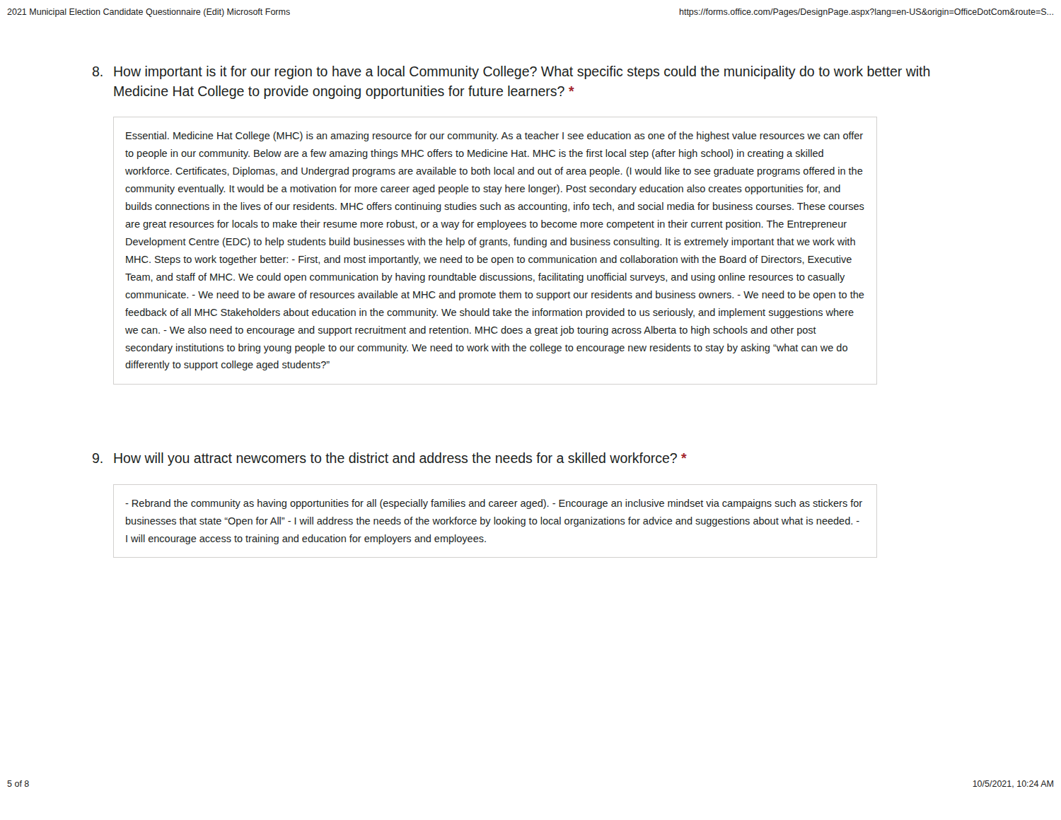2021 Municipal Election Candidate Questionnaire (Edit) Microsoft Forms
https://forms.office.com/Pages/DesignPage.aspx?lang=en-US&origin=OfficeDotCom&route=S...
8. How important is it for our region to have a local Community College? What specific steps could the municipality do to work better with Medicine Hat College to provide ongoing opportunities for future learners? *
Essential. Medicine Hat College (MHC) is an amazing resource for our community. As a teacher I see education as one of the highest value resources we can offer to people in our community. Below are a few amazing things MHC offers to Medicine Hat. MHC is the first local step (after high school) in creating a skilled workforce. Certificates, Diplomas, and Undergrad programs are available to both local and out of area people. (I would like to see graduate programs offered in the community eventually. It would be a motivation for more career aged people to stay here longer). Post secondary education also creates opportunities for, and builds connections in the lives of our residents. MHC offers continuing studies such as accounting, info tech, and social media for business courses. These courses are great resources for locals to make their resume more robust, or a way for employees to become more competent in their current position. The Entrepreneur Development Centre (EDC) to help students build businesses with the help of grants, funding and business consulting. It is extremely important that we work with MHC. Steps to work together better: - First, and most importantly, we need to be open to communication and collaboration with the Board of Directors, Executive Team, and staff of MHC. We could open communication by having roundtable discussions, facilitating unofficial surveys, and using online resources to casually communicate. - We need to be aware of resources available at MHC and promote them to support our residents and business owners. - We need to be open to the feedback of all MHC Stakeholders about education in the community. We should take the information provided to us seriously, and implement suggestions where we can. - We also need to encourage and support recruitment and retention. MHC does a great job touring across Alberta to high schools and other post secondary institutions to bring young people to our community. We need to work with the college to encourage new residents to stay by asking “what can we do differently to support college aged students?”
9. How will you attract newcomers to the district and address the needs for a skilled workforce? *
- Rebrand the community as having opportunities for all (especially families and career aged). - Encourage an inclusive mindset via campaigns such as stickers for businesses that state “Open for All” - I will address the needs of the workforce by looking to local organizations for advice and suggestions about what is needed. - I will encourage access to training and education for employers and employees.
5 of 8
10/5/2021, 10:24 AM